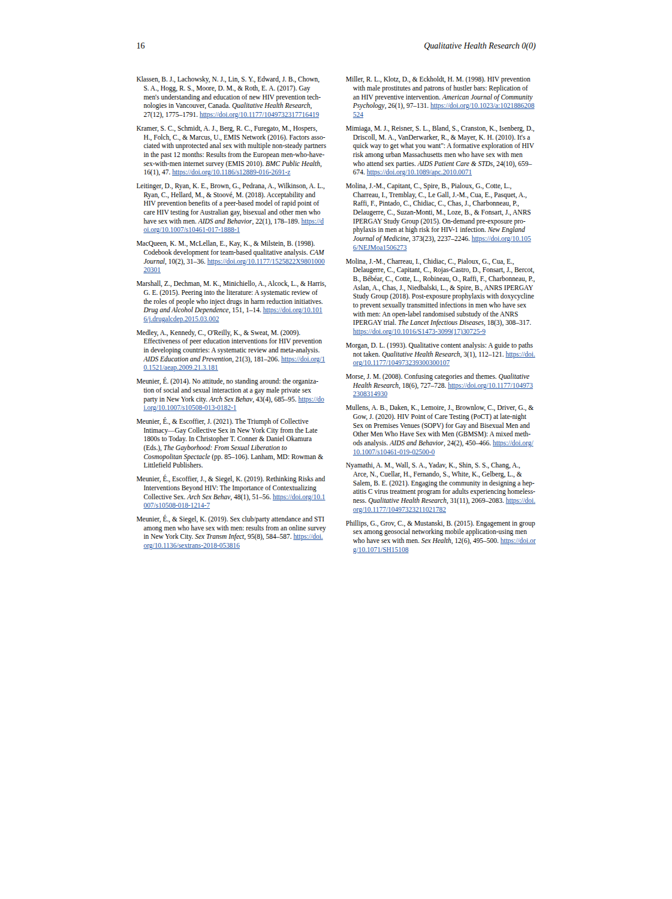16 Qualitative Health Research 0(0)
Klassen, B. J., Lachowsky, N. J., Lin, S. Y., Edward, J. B., Chown, S. A., Hogg, R. S., Moore, D. M., & Roth, E. A. (2017). Gay men's understanding and education of new HIV prevention technologies in Vancouver, Canada. Qualitative Health Research, 27(12), 1775–1791. https://doi.org/10.1177/1049732317716419
Kramer, S. C., Schmidt, A. J., Berg, R. C., Furegato, M., Hospers, H., Folch, C., & Marcus, U., EMIS Network (2016). Factors associated with unprotected anal sex with multiple non-steady partners in the past 12 months: Results from the European men-who-have-sex-with-men internet survey (EMIS 2010). BMC Public Health, 16(1), 47. https://doi.org/10.1186/s12889-016-2691-z
Leitinger, D., Ryan, K. E., Brown, G., Pedrana, A., Wilkinson, A. L., Ryan, C., Hellard, M., & Stoové, M. (2018). Acceptability and HIV prevention benefits of a peer-based model of rapid point of care HIV testing for Australian gay, bisexual and other men who have sex with men. AIDS and Behavior, 22(1), 178–189. https://doi.org/10.1007/s10461-017-1888-1
MacQueen, K. M., McLellan, E., Kay, K., & Milstein, B. (1998). Codebook development for team-based qualitative analysis. CAM Journal, 10(2), 31–36. https://doi.org/10.1177/1525822X980100020301
Marshall, Z., Dechman, M. K., Minichiello, A., Alcock, L., & Harris, G. E. (2015). Peering into the literature: A systematic review of the roles of people who inject drugs in harm reduction initiatives. Drug and Alcohol Dependence, 151, 1–14. https://doi.org/10.1016/j.drugalcdep.2015.03.002
Medley, A., Kennedy, C., O'Reilly, K., & Sweat, M. (2009). Effectiveness of peer education interventions for HIV prevention in developing countries: A systematic review and meta-analysis. AIDS Education and Prevention, 21(3), 181–206. https://doi.org/10.1521/aeap.2009.21.3.181
Meunier, É. (2014). No attitude, no standing around: the organization of social and sexual interaction at a gay male private sex party in New York city. Arch Sex Behav, 43(4), 685–95. https://doi.org/10.1007/s10508-013-0182-1
Meunier, É., & Escoffier, J. (2021). The Triumph of Collective Intimacy—Gay Collective Sex in New York City from the Late 1800s to Today. In Christopher T. Conner & Daniel Okamura (Eds.), The Gayborhood: From Sexual Liberation to Cosmopolitan Spectacle (pp. 85–106). Lanham, MD: Rowman & Littlefield Publishers.
Meunier, É., Escoffier, J., & Siegel, K. (2019). Rethinking Risks and Interventions Beyond HIV: The Importance of Contextualizing Collective Sex. Arch Sex Behav, 48(1), 51–56. https://doi.org/10.1007/s10508-018-1214-7
Meunier, É., & Siegel, K. (2019). Sex club/party attendance and STI among men who have sex with men: results from an online survey in New York City. Sex Transm Infect, 95(8), 584–587. https://doi.org/10.1136/sextrans-2018-053816
Miller, R. L., Klotz, D., & Eckholdt, H. M. (1998). HIV prevention with male prostitutes and patrons of hustler bars: Replication of an HIV preventive intervention. American Journal of Community Psychology, 26(1), 97–131. https://doi.org/10.1023/a:1021886208524
Mimiaga, M. J., Reisner, S. L., Bland, S., Cranston, K., Isenberg, D., Driscoll, M. A., VanDerwarker, R., & Mayer, K. H. (2010). It's a quick way to get what you want": A formative exploration of HIV risk among urban Massachusetts men who have sex with men who attend sex parties. AIDS Patient Care & STDs, 24(10), 659–674. https://doi.org/10.1089/apc.2010.0071
Molina, J.-M., Capitant, C., Spire, B., Pialoux, G., Cotte, L., Charreau, I., Tremblay, C., Le Gall, J.-M., Cua, E., Pasquet, A., Raffi, F., Pintado, C., Chidiac, C., Chas, J., Charbonneau, P., Delaugerre, C., Suzan-Monti, M., Loze, B., & Fonsart, J., ANRS IPERGAY Study Group (2015). On-demand pre-exposure prophylaxis in men at high risk for HIV-1 infection. New England Journal of Medicine, 373(23), 2237–2246. https://doi.org/10.1056/NEJMoa1506273
Molina, J.-M., Charreau, I., Chidiac, C., Pialoux, G., Cua, E., Delaugerre, C., Capitant, C., Rojas-Castro, D., Fonsart, J., Bercot, B., Bébéar, C., Cotte, L., Robineau, O., Raffi, F., Charbonneau, P., Aslan, A., Chas, J., Niedbalski, L., & Spire, B., ANRS IPERGAY Study Group (2018). Post-exposure prophylaxis with doxycycline to prevent sexually transmitted infections in men who have sex with men: An open-label randomised substudy of the ANRS IPERGAY trial. The Lancet Infectious Diseases, 18(3), 308–317. https://doi.org/10.1016/S1473-3099(17)30725-9
Morgan, D. L. (1993). Qualitative content analysis: A guide to paths not taken. Qualitative Health Research, 3(1), 112–121. https://doi.org/10.1177/104973239300300107
Morse, J. M. (2008). Confusing categories and themes. Qualitative Health Research, 18(6), 727–728. https://doi.org/10.1177/1049732308314930
Mullens, A. B., Daken, K., Lemoire, J., Brownlow, C., Driver, G., & Gow, J. (2020). HIV Point of Care Testing (PoCT) at late-night Sex on Premises Venues (SOPV) for Gay and Bisexual Men and Other Men Who Have Sex with Men (GBMSM): A mixed methods analysis. AIDS and Behavior, 24(2), 450–466. https://doi.org/10.1007/s10461-019-02500-0
Nyamathi, A. M., Wall, S. A., Yadav, K., Shin, S. S., Chang, A., Arce, N., Cuellar, H., Fernando, S., White, K., Gelberg, L., & Salem, B. E. (2021). Engaging the community in designing a hepatitis C virus treatment program for adults experiencing homelessness. Qualitative Health Research, 31(11), 2069–2083. https://doi.org/10.1177/10497323211021782
Phillips, G., Grov, C., & Mustanski, B. (2015). Engagement in group sex among geosocial networking mobile application-using men who have sex with men. Sex Health, 12(6), 495–500. https://doi.org/10.1071/SH15108